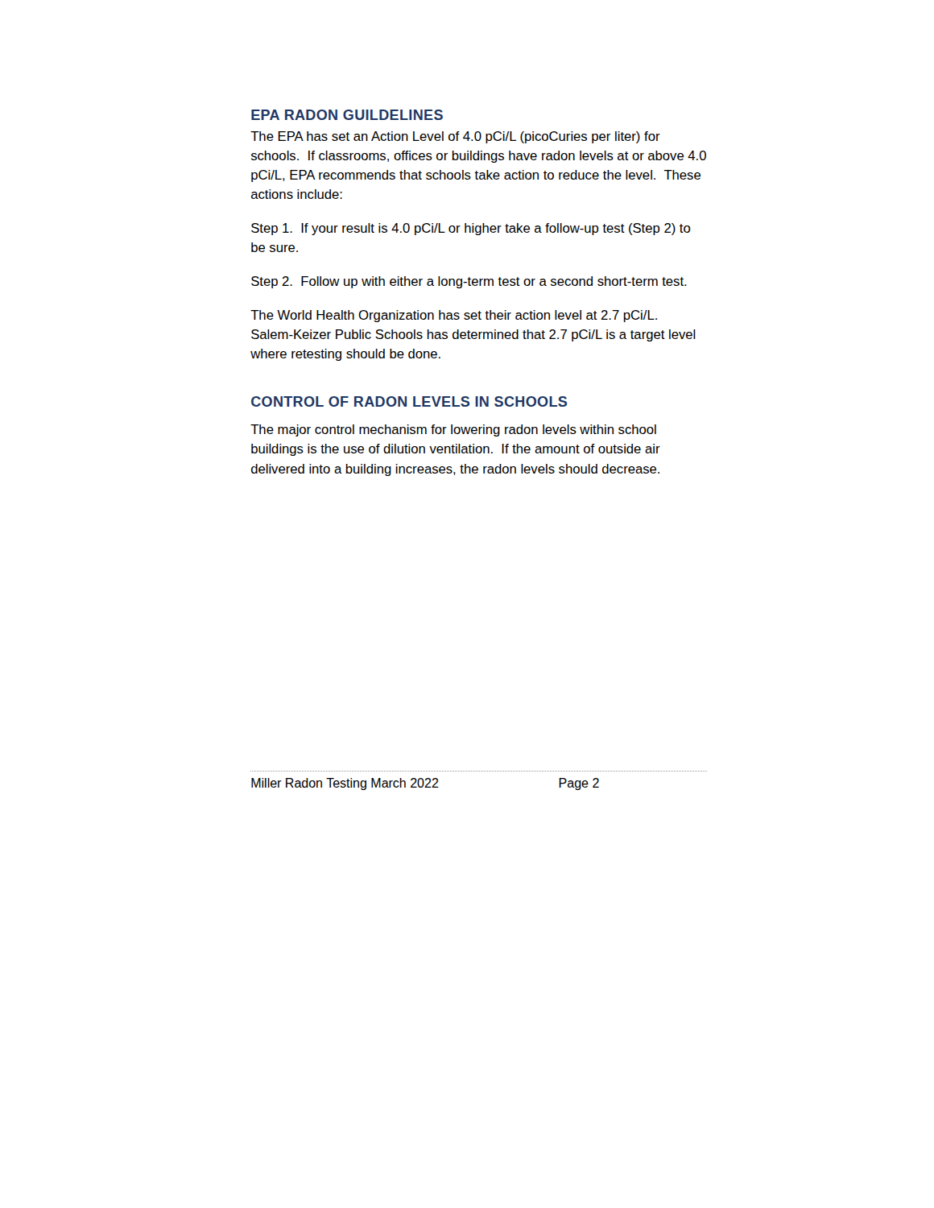EPA Radon Guildelines
The EPA has set an Action Level of 4.0 pCi/L (picoCuries per liter) for schools. If classrooms, offices or buildings have radon levels at or above 4.0 pCi/L, EPA recommends that schools take action to reduce the level. These actions include:
Step 1. If your result is 4.0 pCi/L or higher take a follow-up test (Step 2) to be sure.
Step 2. Follow up with either a long-term test or a second short-term test.
The World Health Organization has set their action level at 2.7 pCi/L. Salem-Keizer Public Schools has determined that 2.7 pCi/L is a target level where retesting should be done.
Control of Radon Levels in Schools
The major control mechanism for lowering radon levels within school buildings is the use of dilution ventilation. If the amount of outside air delivered into a building increases, the radon levels should decrease.
Miller Radon Testing March 2022 Page 2